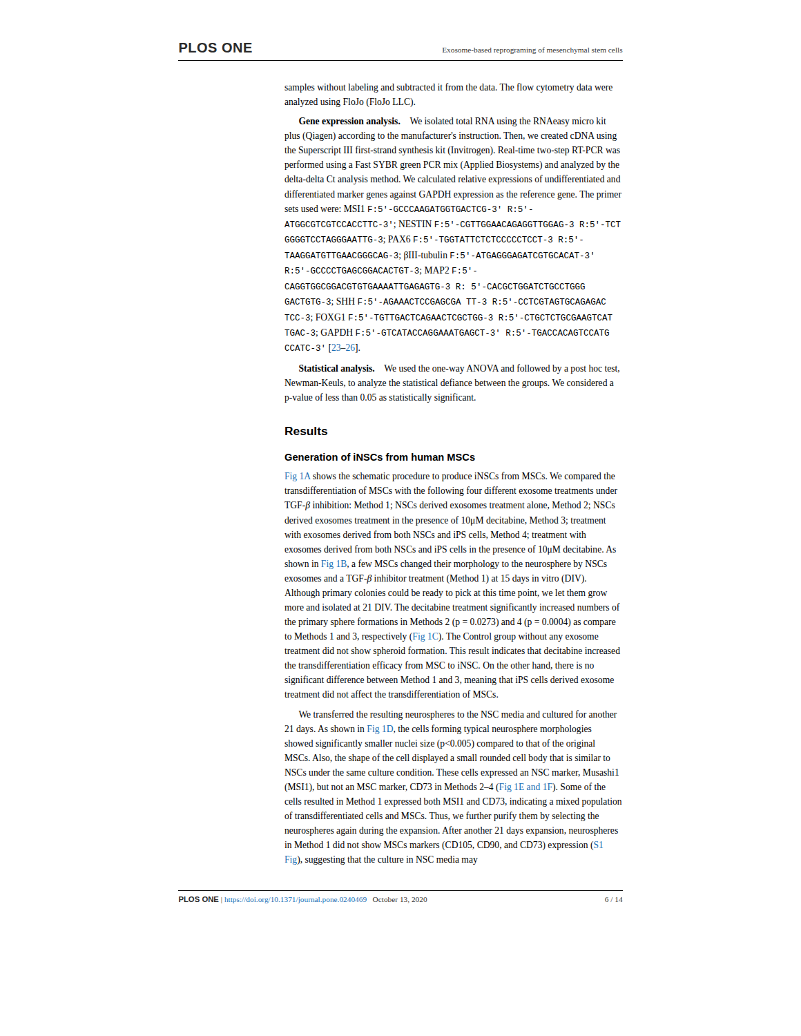PLOS ONE
Exosome-based reprograming of mesenchymal stem cells
samples without labeling and subtracted it from the data. The flow cytometry data were analyzed using FloJo (FloJo LLC).
Gene expression analysis. We isolated total RNA using the RNAeasy micro kit plus (Qiagen) according to the manufacturer's instruction. Then, we created cDNA using the Superscript III first-strand synthesis kit (Invitrogen). Real-time two-step RT-PCR was performed using a Fast SYBR green PCR mix (Applied Biosystems) and analyzed by the delta-delta Ct analysis method. We calculated relative expressions of undifferentiated and differentiated marker genes against GAPDH expression as the reference gene. The primer sets used were: MSI1 F:5'-GCCCAAGATGGTGACTCG-3' R:5'-ATGGCGTCGTCCACCTTC-3'; NESTIN F:5'-CGTTGGAACAGAGGTTGGAG-3 R:5'-TCT GGGGTCCTAGGGAATTG-3; PAX6 F:5'-TGGTATTCTCTCCCCCTCCT-3 R:5'-TAAGGATGTTGAACGGGCAG-3; βIII-tubulin F:5'-ATGAGGGAGATCGTGCACAT-3' R:5'-GCCCCTGAGCGGACACTGT-3; MAP2 F:5'-CAGGTGGCGGACGTGTGAAAATTGAGAGTG-3 R: 5'-CACGCTGGATCTGCCTGGG GACTGTG-3; SHH F:5'-AGAAACTCCGAGCGA TT-3 R:5'-CCTCGTAGTGCAGAGAC TCC-3; FOXG1 F:5'-TGTTGACTCAGAACTCGCTGG-3 R:5'-CTGCTCTGCGAAGTCAT TGAC-3; GAPDH F:5'-GTCATACCAGGAAATGAGCT-3' R:5'-TGACCACAGTCCATG CCATC-3' [23–26].
Statistical analysis. We used the one-way ANOVA and followed by a post hoc test, Newman-Keuls, to analyze the statistical defiance between the groups. We considered a p-value of less than 0.05 as statistically significant.
Results
Generation of iNSCs from human MSCs
Fig 1A shows the schematic procedure to produce iNSCs from MSCs. We compared the transdifferentiation of MSCs with the following four different exosome treatments under TGF-β inhibition: Method 1; NSCs derived exosomes treatment alone, Method 2; NSCs derived exosomes treatment in the presence of 10μM decitabine, Method 3; treatment with exosomes derived from both NSCs and iPS cells, Method 4; treatment with exosomes derived from both NSCs and iPS cells in the presence of 10μM decitabine. As shown in Fig 1B, a few MSCs changed their morphology to the neurosphere by NSCs exosomes and a TGF-β inhibitor treatment (Method 1) at 15 days in vitro (DIV). Although primary colonies could be ready to pick at this time point, we let them grow more and isolated at 21 DIV. The decitabine treatment significantly increased numbers of the primary sphere formations in Methods 2 (p = 0.0273) and 4 (p = 0.0004) as compare to Methods 1 and 3, respectively (Fig 1C). The Control group without any exosome treatment did not show spheroid formation. This result indicates that decitabine increased the transdifferentiation efficacy from MSC to iNSC. On the other hand, there is no significant difference between Method 1 and 3, meaning that iPS cells derived exosome treatment did not affect the transdifferentiation of MSCs.
We transferred the resulting neurospheres to the NSC media and cultured for another 21 days. As shown in Fig 1D, the cells forming typical neurosphere morphologies showed significantly smaller nuclei size (p<0.005) compared to that of the original MSCs. Also, the shape of the cell displayed a small rounded cell body that is similar to NSCs under the same culture condition. These cells expressed an NSC marker, Musashi1 (MSI1), but not an MSC marker, CD73 in Methods 2–4 (Fig 1E and 1F). Some of the cells resulted in Method 1 expressed both MSI1 and CD73, indicating a mixed population of transdifferentiated cells and MSCs. Thus, we further purify them by selecting the neurospheres again during the expansion. After another 21 days expansion, neurospheres in Method 1 did not show MSCs markers (CD105, CD90, and CD73) expression (S1 Fig), suggesting that the culture in NSC media may
PLOS ONE | https://doi.org/10.1371/journal.pone.0240469 October 13, 2020
6 / 14